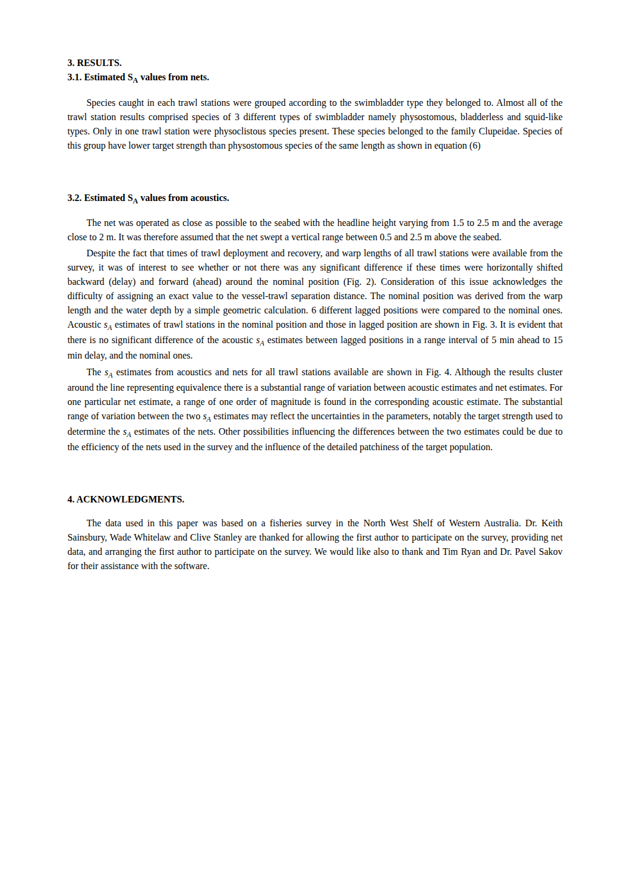3. RESULTS.
3.1. Estimated SA values from nets.
Species caught in each trawl stations were grouped according to the swimbladder type they belonged to. Almost all of the trawl station results comprised species of 3 different types of swimbladder namely physostomous, bladderless and squid-like types. Only in one trawl station were physoclistous species present. These species belonged to the family Clupeidae. Species of this group have lower target strength than physostomous species of the same length as shown in equation (6)
3.2. Estimated SA values from acoustics.
The net was operated as close as possible to the seabed with the headline height varying from 1.5 to 2.5 m and the average close to 2 m. It was therefore assumed that the net swept a vertical range between 0.5 and 2.5 m above the seabed.
Despite the fact that times of trawl deployment and recovery, and warp lengths of all trawl stations were available from the survey, it was of interest to see whether or not there was any significant difference if these times were horizontally shifted backward (delay) and forward (ahead) around the nominal position (Fig. 2). Consideration of this issue acknowledges the difficulty of assigning an exact value to the vessel-trawl separation distance. The nominal position was derived from the warp length and the water depth by a simple geometric calculation. 6 different lagged positions were compared to the nominal ones. Acoustic sA estimates of trawl stations in the nominal position and those in lagged position are shown in Fig. 3. It is evident that there is no significant difference of the acoustic sA estimates between lagged positions in a range interval of 5 min ahead to 15 min delay, and the nominal ones.
The sA estimates from acoustics and nets for all trawl stations available are shown in Fig. 4. Although the results cluster around the line representing equivalence there is a substantial range of variation between acoustic estimates and net estimates. For one particular net estimate, a range of one order of magnitude is found in the corresponding acoustic estimate. The substantial range of variation between the two sA estimates may reflect the uncertainties in the parameters, notably the target strength used to determine the sA estimates of the nets. Other possibilities influencing the differences between the two estimates could be due to the efficiency of the nets used in the survey and the influence of the detailed patchiness of the target population.
4. ACKNOWLEDGMENTS.
The data used in this paper was based on a fisheries survey in the North West Shelf of Western Australia. Dr. Keith Sainsbury, Wade Whitelaw and Clive Stanley are thanked for allowing the first author to participate on the survey, providing net data, and arranging the first author to participate on the survey. We would like also to thank and Tim Ryan and Dr. Pavel Sakov for their assistance with the software.